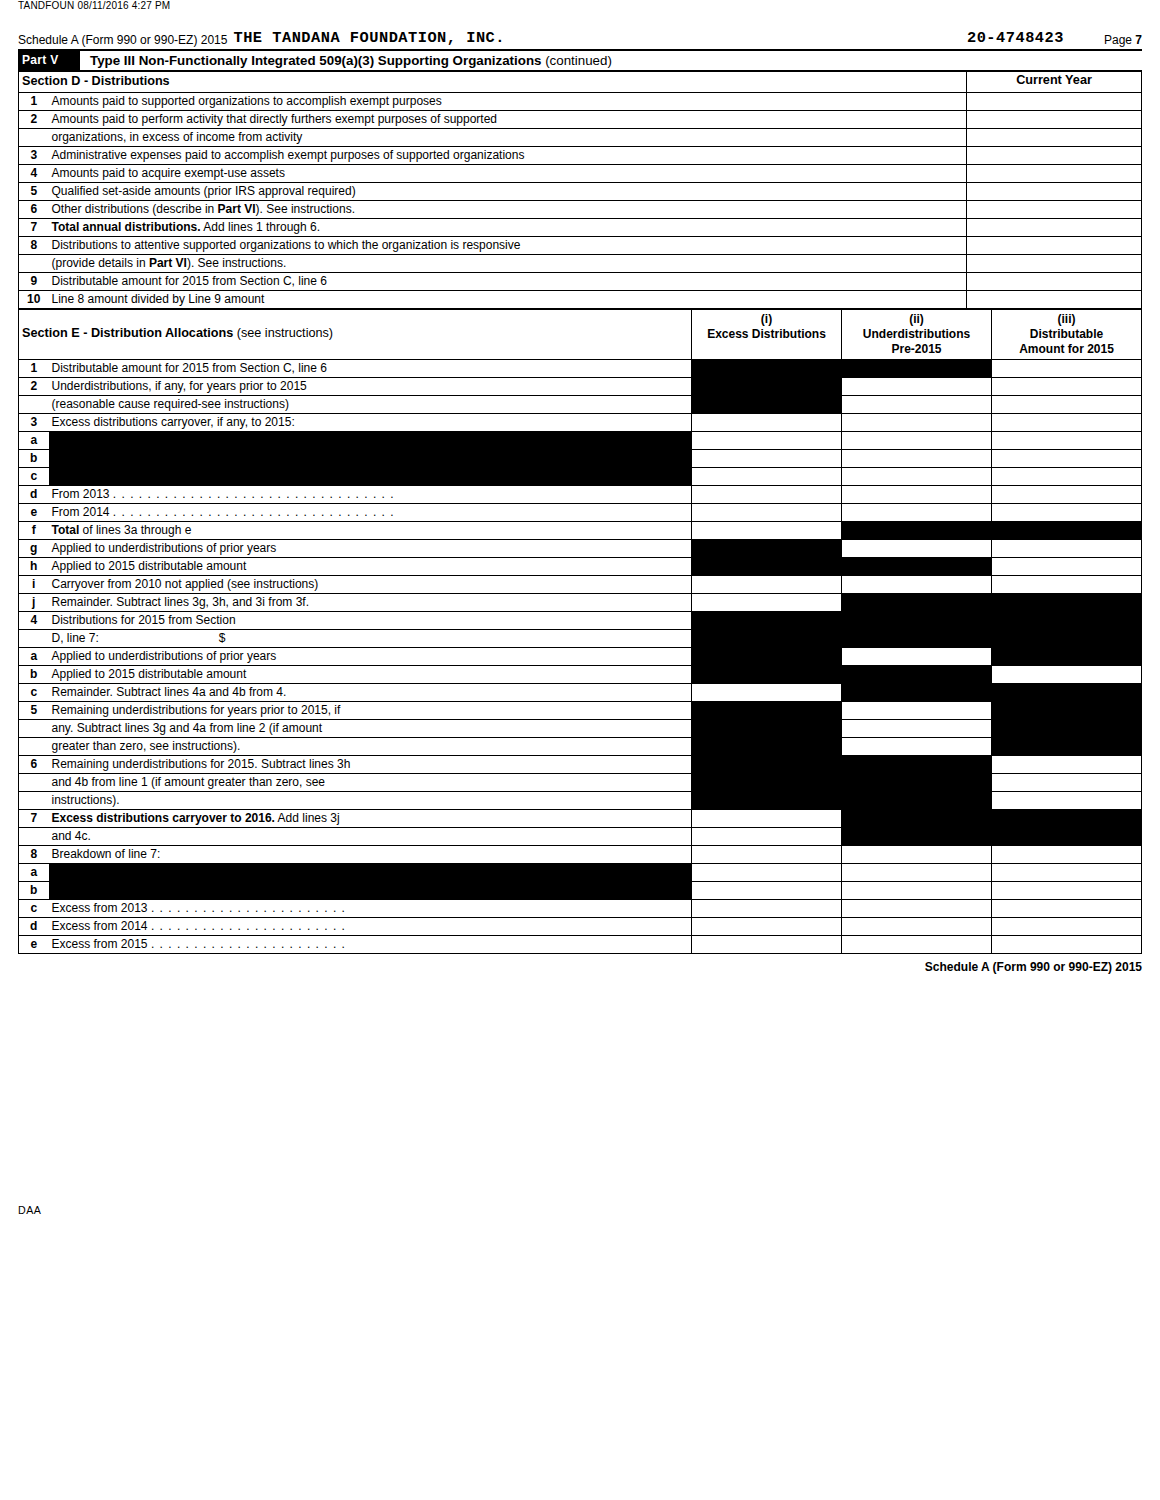TANDFOUN 08/11/2016 4:27 PM
Schedule A (Form 990 or 990-EZ) 2015 THE TANDANA FOUNDATION, INC. 20-4748423 Page 7
Part V
Type III Non-Functionally Integrated 509(a)(3) Supporting Organizations (continued)
| Section D - Distributions | Current Year |
| --- | --- |
| 1 | Amounts paid to supported organizations to accomplish exempt purposes | |
| 2 | Amounts paid to perform activity that directly furthers exempt purposes of supported | |
| | organizations, in excess of income from activity | |
| 3 | Administrative expenses paid to accomplish exempt purposes of supported organizations | |
| 4 | Amounts paid to acquire exempt-use assets | |
| 5 | Qualified set-aside amounts (prior IRS approval required) | |
| 6 | Other distributions (describe in Part VI ). See instructions. | |
| 7 | Total annual distributions. Add lines 1 through 6. | |
| 8 | Distributions to attentive supported organizations to which the organization is responsive | |
| | (provide details in Part VI ). See instructions. | |
| 9 | Distributable amount for 2015 from Section C, line 6 | |
| 10 | Line 8 amount divided by Line 9 amount | |
| Section E - Distribution Allocations (see instructions) | (i) Excess Distributions | (ii) Underdistributions Pre-2015 | (iii) Distributable Amount for 2015 |
| --- | --- | --- | --- |
| 1 | Distributable amount for 2015 from Section C, line 6 | | | |
| 2 | Underdistributions, if any, for years prior to 2015 | | | |
| | (reasonable cause required-see instructions) | | | |
| 3 | Excess distributions carryover, if any, to 2015: | | | |
| a | | | | |
| b | | | | |
| c | | | | |
| d | From 2013 . . . . . . . . . . . . . . . . . . . . . . . . . . . . . . . . . | | | |
| e | From 2014 . . . . . . . . . . . . . . . . . . . . . . . . . . . . . . . . . | | | |
| f | Total of lines 3a through e | | | |
| g | Applied to underdistributions of prior years | | | |
| h | Applied to 2015 distributable amount | | | |
| i | Carryover from 2010 not applied (see instructions) | | | |
| j | Remainder. Subtract lines 3g, 3h, and 3i from 3f. | | | |
| 4 | Distributions for 2015 from Section | | | |
| | D, line 7: $ | | | |
| a | Applied to underdistributions of prior years | | | |
| b | Applied to 2015 distributable amount | | | |
| c | Remainder. Subtract lines 4a and 4b from 4. | | | |
| 5 | Remaining underdistributions for years prior to 2015, if | | | |
| | any. Subtract lines 3g and 4a from line 2 (if amount | | | |
| | greater than zero, see instructions). | | | |
| 6 | Remaining underdistributions for 2015. Subtract lines 3h | | | |
| | and 4b from line 1 (if amount greater than zero, see | | | |
| | instructions). | | | |
| 7 | Excess distributions carryover to 2016. Add lines 3j | | | |
| | and 4c. | | | |
| 8 | Breakdown of line 7: | | | |
| a | | | | |
| b | | | | |
| c | Excess from 2013 . . . . . . . . . . . . . . . . . . . . . . . | | | |
| d | Excess from 2014 . . . . . . . . . . . . . . . . . . . . . . . | | | |
| e | Excess from 2015 . . . . . . . . . . . . . . . . . . . . . . . | | | |
Schedule A (Form 990 or 990-EZ) 2015
DAA